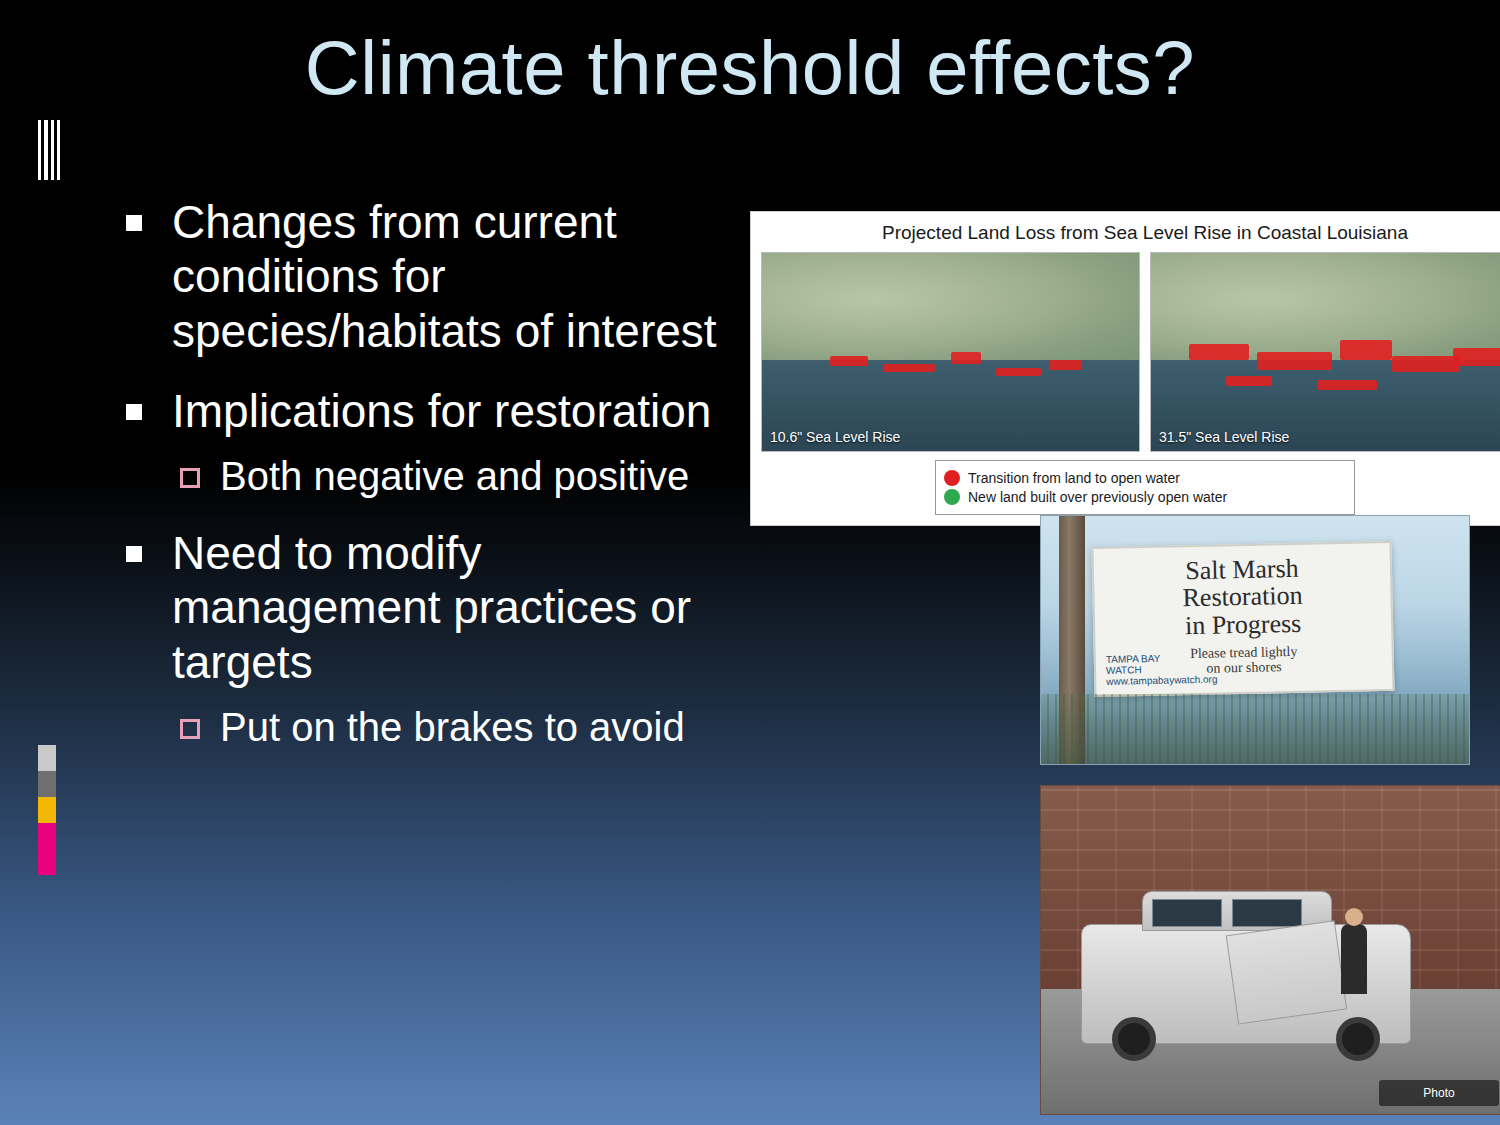Climate threshold effects?
Changes from current conditions for species/habitats of interest
Implications for restoration
Both negative and positive
Need to modify management practices or targets
Put on the brakes to avoid
Projected Land Loss from Sea Level Rise in Coastal Louisiana
10.6" Sea Level Rise
31.5" Sea Level Rise
Transition from land to open water
New land built over previously open water
Salt Marsh
Restoration
in Progress
Please tread lightly
on our shores
TAMPA BAY
WATCH
www.tampabaywatch.org
Photo